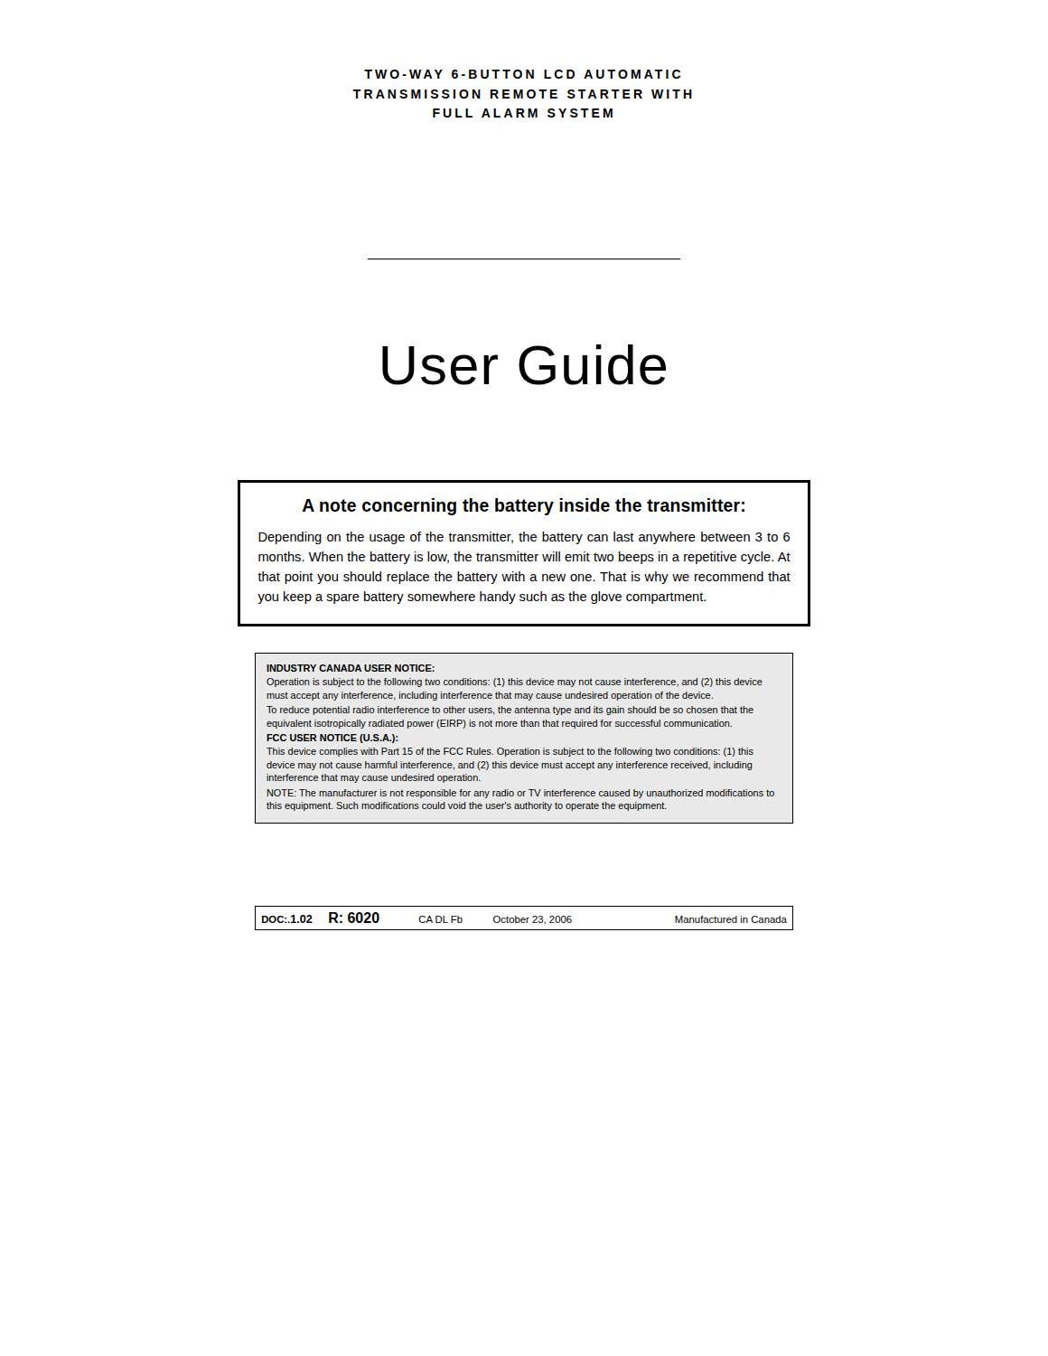Two-Way 6-Button LCD Automatic
Transmission Remote Starter with
Full Alarm System
User Guide
A note concerning the battery inside the transmitter:
Depending on the usage of the transmitter, the battery can last anywhere between 3 to 6 months. When the battery is low, the transmitter will emit two beeps in a repetitive cycle. At that point you should replace the battery with a new one. That is why we recommend that you keep a spare battery somewhere handy such as the glove compartment.
INDUSTRY CANADA USER NOTICE:
Operation is subject to the following two conditions: (1) this device may not cause interference, and (2) this device must accept any interference, including interference that may cause undesired operation of the device.
To reduce potential radio interference to other users, the antenna type and its gain should be so chosen that the equivalent isotropically radiated power (EIRP) is not more than that required for successful communication.
FCC USER NOTICE (U.S.A.):
This device complies with Part 15 of the FCC Rules. Operation is subject to the following two conditions: (1) this device may not cause harmful interference, and (2) this device must accept any interference received, including interference that may cause undesired operation.
NOTE: The manufacturer is not responsible for any radio or TV interference caused by unauthorized modifications to this equipment. Such modifications could void the user's authority to operate the equipment.
DOC:.1.02 R: 6020 CA DL Fb October 23, 2006 Manufactured in Canada